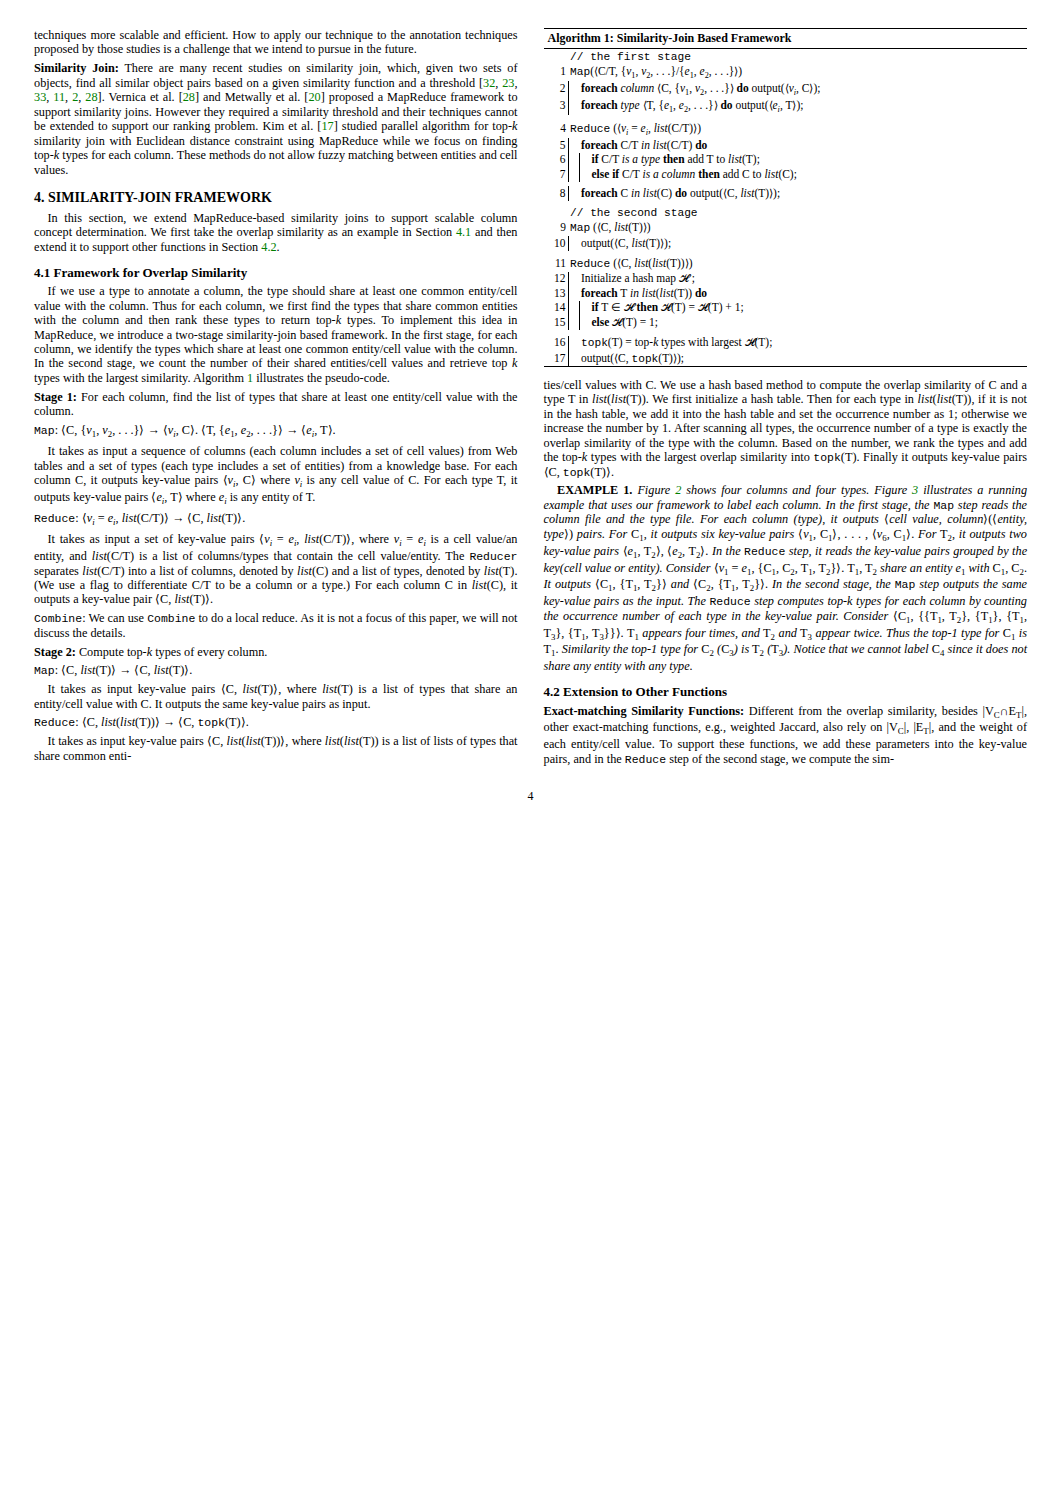techniques more scalable and efficient. How to apply our technique to the annotation techniques proposed by those studies is a challenge that we intend to pursue in the future.
Similarity Join: There are many recent studies on similarity join, which, given two sets of objects, find all similar object pairs based on a given similarity function and a threshold [32, 23, 33, 11, 2, 28]. Vernica et al. [28] and Metwally et al. [20] proposed a MapReduce framework to support similarity joins. However they required a similarity threshold and their techniques cannot be extended to support our ranking problem. Kim et al. [17] studied parallel algorithm for top-k similarity join with Euclidean distance constraint using MapReduce while we focus on finding top-k types for each column. These methods do not allow fuzzy matching between entities and cell values.
4. SIMILARITY-JOIN FRAMEWORK
In this section, we extend MapReduce-based similarity joins to support scalable column concept determination. We first take the overlap similarity as an example in Section 4.1 and then extend it to support other functions in Section 4.2.
4.1 Framework for Overlap Similarity
If we use a type to annotate a column, the type should share at least one common entity/cell value with the column. Thus for each column, we first find the types that share common entities with the column and then rank these types to return top-k types. To implement this idea in MapReduce, we introduce a two-stage similarity-join based framework. In the first stage, for each column, we identify the types which share at least one common entity/cell value with the column. In the second stage, we count the number of their shared entities/cell values and retrieve top k types with the largest similarity. Algorithm 1 illustrates the pseudo-code.
Stage 1: For each column, find the list of types that share at least one entity/cell value with the column.
Map: ⟨C, {v1, v2, . . .}⟩ → ⟨vi, C⟩. ⟨T, {e1, e2, . . .}⟩ → ⟨ei, T⟩.
It takes as input a sequence of columns (each column includes a set of cell values) from Web tables and a set of types (each type includes a set of entities) from a knowledge base. For each column C, it outputs key-value pairs ⟨vi, C⟩ where vi is any cell value of C. For each type T, it outputs key-value pairs ⟨ei, T⟩ where ei is any entity of T.
Reduce: ⟨vi = ei, list(C/T)⟩ → ⟨C, list(T)⟩.
It takes as input a set of key-value pairs ⟨vi = ei, list(C/T)⟩, where vi = ei is a cell value/an entity, and list(C/T) is a list of columns/types that contain the cell value/entity. The Reducer separates list(C/T) into a list of columns, denoted by list(C) and a list of types, denoted by list(T). (We use a flag to differentiate C/T to be a column or a type.) For each column C in list(C), it outputs a key-value pair ⟨C, list(T)⟩.
Combine: We can use Combine to do a local reduce. As it is not a focus of this paper, we will not discuss the details.
Stage 2: Compute top-k types of every column.
Map: ⟨C, list(T)⟩ → ⟨C, list(T)⟩.
It takes as input key-value pairs ⟨C, list(T)⟩, where list(T) is a list of types that share an entity/cell value with C. It outputs the same key-value pairs as input.
Reduce: ⟨C, list(list(T))⟩ → ⟨C, topk(T)⟩.
It takes as input key-value pairs ⟨C, list(list(T))⟩, where list(list(T)) is a list of lists of types that share common enti-
Algorithm 1: Similarity-Join Based Framework
| | // the first stage |
| 1 | Map (⟨C/T, { v 1 , v 2 , . . .}/{ e 1 , e 2 , . . .}⟩) |
| 2 | | foreach column ⟨C, { v 1 , v 2 , . . .}⟩ do output(⟨ v i , C⟩); |
| 3 | | foreach type ⟨T, { e 1 , e 2 , . . .}⟩ do output(⟨ e i , T⟩); |
| 4 | Reduce (⟨ v i = e i , list (C/T)⟩) |
| 5 | | foreach C/T in list (C/T) do |
| 6 | | | if C/T is a type then add T to list (T); |
| 7 | | | else if C/T is a column then add C to list (C); |
| 8 | | foreach C in list (C) do output(⟨C, list (T)⟩); |
| | // the second stage |
| 9 | Map (⟨C, list (T)⟩) |
| 10 | | output(⟨C, list (T)⟩); |
| 11 | Reduce (⟨C, list ( list (T))⟩) |
| 12 | | Initialize a hash map 𝓗 ; |
| 13 | | foreach T in list ( list (T)) do |
| 14 | | | if T ∈ 𝓗 then 𝓗(T) = 𝓗(T) + 1; |
| 15 | | | else 𝓗(T) = 1; |
| 16 | | topk (T) = top- k types with largest 𝓗(T); |
| 17 | | output(⟨C, topk (T)⟩); |
ties/cell values with C. We use a hash based method to compute the overlap similarity of C and a type T in list(list(T)). We first initialize a hash table. Then for each type in list(list(T)), if it is not in the hash table, we add it into the hash table and set the occurrence number as 1; otherwise we increase the number by 1. After scanning all types, the occurrence number of a type is exactly the overlap similarity of the type with the column. Based on the number, we rank the types and add the top-k types with the largest overlap similarity into topk(T). Finally it outputs key-value pairs ⟨C, topk(T)⟩.
EXAMPLE 1. Figure 2 shows four columns and four types. Figure 3 illustrates a running example that uses our framework to label each column. In the first stage, the Map step reads the column file and the type file. For each column (type), it outputs ⟨cell value, column⟩(⟨entity, type⟩) pairs. For C1, it outputs six key-value pairs ⟨v1, C1⟩, . . . , ⟨v6, C1⟩. For T2, it outputs two key-value pairs ⟨e1, T2⟩, ⟨e2, T2⟩. In the Reduce step, it reads the key-value pairs grouped by the key(cell value or entity). Consider ⟨v1 = e1, {C1, C2, T1, T2}⟩. T1, T2 share an entity e1 with C1, C2. It outputs ⟨C1, {T1, T2}⟩ and ⟨C2, {T1, T2}⟩. In the second stage, the Map step outputs the same key-value pairs as the input. The Reduce step computes top-k types for each column by counting the occurrence number of each type in the key-value pair. Consider ⟨C1, {{T1, T2}, {T1}, {T1, T3}, {T1, T3}}⟩. T1 appears four times, and T2 and T3 appear twice. Thus the top-1 type for C1 is T1. Similarity the top-1 type for C2 (C3) is T2 (T3). Notice that we cannot label C4 since it does not share any entity with any type.
4.2 Extension to Other Functions
Exact-matching Similarity Functions: Different from the overlap similarity, besides |VC∩ET|, other exact-matching functions, e.g., weighted Jaccard, also rely on |VC|, |ET|, and the weight of each entity/cell value. To support these functions, we add these parameters into the key-value pairs, and in the Reduce step of the second stage, we compute the sim-
4